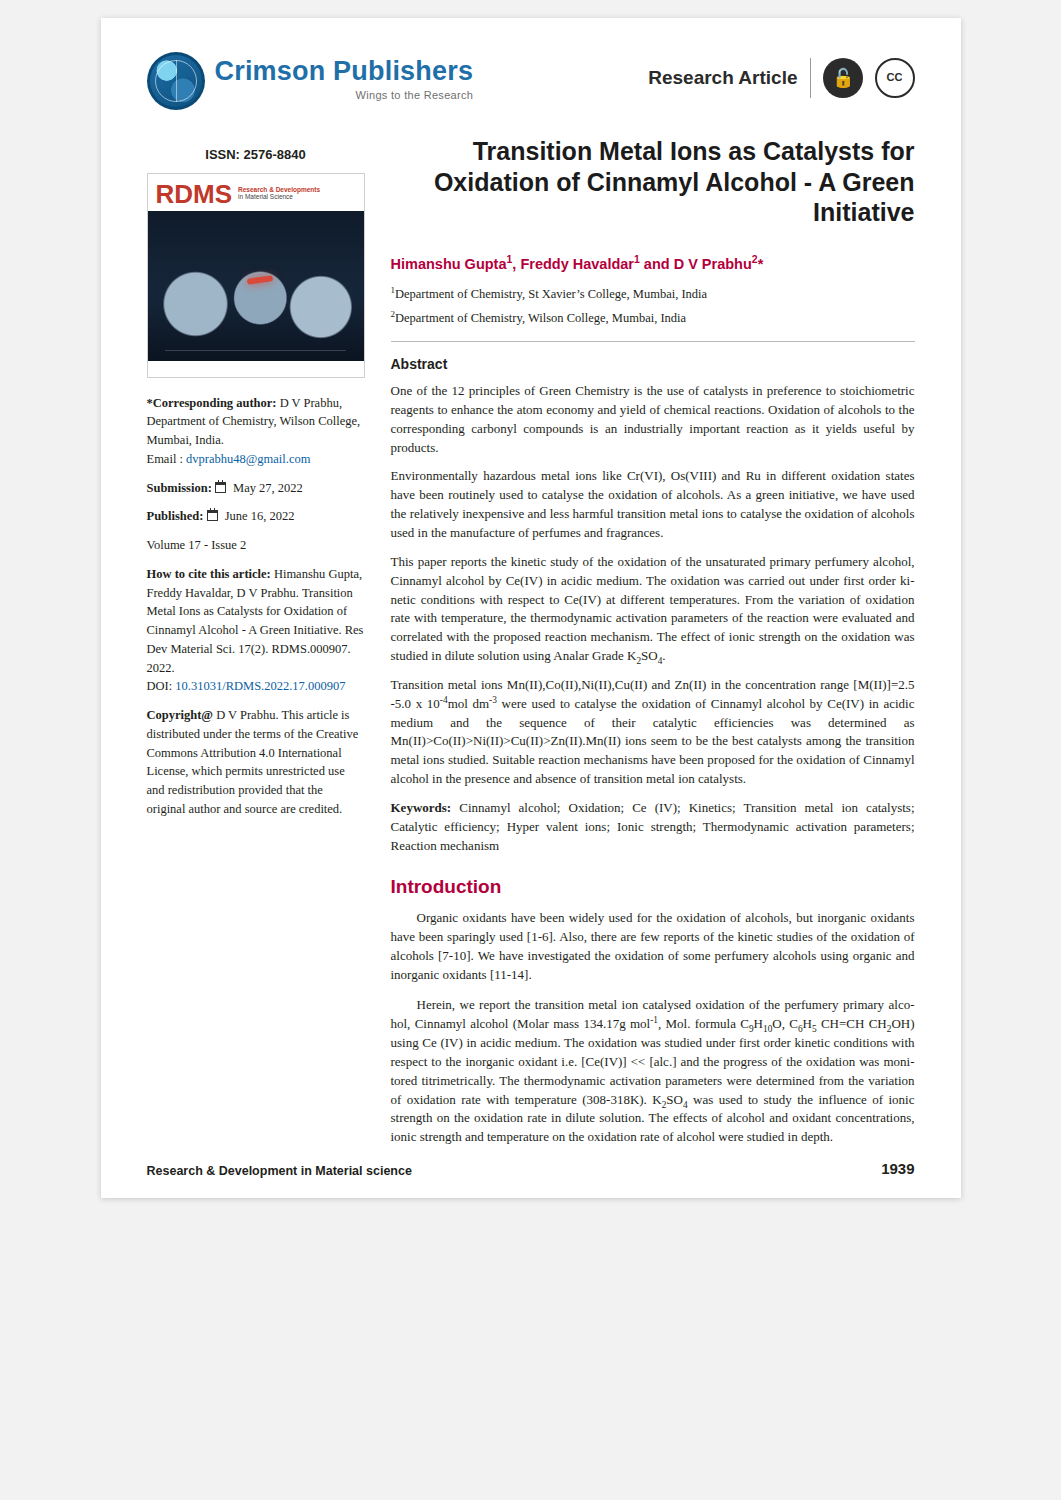Crimson Publishers
Wings to the Research
Research Article
🔓
CC
ISSN: 2576-8840
RDMS
Research & Developments
in Material Science
*Corresponding author: D V Prabhu, Department of Chemistry, Wilson College, Mumbai, India.
Email : dvprabhu48@gmail.com
Submission: May 27, 2022
Published: June 16, 2022
Volume 17 - Issue 2
How to cite this article: Himanshu Gupta, Freddy Havaldar, D V Prabhu. Transition Metal Ions as Catalysts for Oxidation of Cinnamyl Alcohol - A Green Initiative. Res Dev Material Sci. 17(2). RDMS.000907. 2022.
DOI: 10.31031/RDMS.2022.17.000907
Copyright@ D V Prabhu. This article is distributed under the terms of the Creative Commons Attribution 4.0 International License, which permits unrestricted use and redistribution provided that the original author and source are credited.
Transition Metal Ions as Catalysts for Oxidation of Cinnamyl Alcohol - A Green Initiative
Himanshu Gupta1, Freddy Havaldar1 and D V Prabhu2*
1Department of Chemistry, St Xavier’s College, Mumbai, India
2Department of Chemistry, Wilson College, Mumbai, India
Abstract
One of the 12 principles of Green Chemistry is the use of catalysts in preference to stoichiometric reagents to enhance the atom economy and yield of chemical reactions. Oxidation of alcohols to the corresponding carbonyl compounds is an industrially important reaction as it yields useful by products.
Environmentally hazardous metal ions like Cr(VI), Os(VIII) and Ru in different oxidation states have been routinely used to catalyse the oxidation of alcohols. As a green initiative, we have used the relatively inexpensive and less harmful transition metal ions to catalyse the oxidation of alcohols used in the manufacture of perfumes and fragrances.
This paper reports the kinetic study of the oxidation of the unsaturated primary perfumery alcohol, Cinnamyl alcohol by Ce(IV) in acidic medium. The oxidation was carried out under first order kinetic conditions with respect to Ce(IV) at different temperatures. From the variation of oxidation rate with temperature, the thermodynamic activation parameters of the reaction were evaluated and correlated with the proposed reaction mechanism. The effect of ionic strength on the oxidation was studied in dilute solution using Analar Grade K2SO4.
Transition metal ions Mn(II),Co(II),Ni(II),Cu(II) and Zn(II) in the concentration range [M(II)]=2.5 -5.0 x 10-4mol dm-3 were used to catalyse the oxidation of Cinnamyl alcohol by Ce(IV) in acidic medium and the sequence of their catalytic efficiencies was determined as Mn(II)>Co(II)>Ni(II)>Cu(II)>Zn(II).Mn(II) ions seem to be the best catalysts among the transition metal ions studied. Suitable reaction mechanisms have been proposed for the oxidation of Cinnamyl alcohol in the presence and absence of transition metal ion catalysts.
Keywords: Cinnamyl alcohol; Oxidation; Ce (IV); Kinetics; Transition metal ion catalysts; Catalytic efficiency; Hyper valent ions; Ionic strength; Thermodynamic activation parameters; Reaction mechanism
Introduction
Organic oxidants have been widely used for the oxidation of alcohols, but inorganic oxidants have been sparingly used [1-6]. Also, there are few reports of the kinetic studies of the oxidation of alcohols [7-10]. We have investigated the oxidation of some perfumery alcohols using organic and inorganic oxidants [11-14].
Herein, we report the transition metal ion catalysed oxidation of the perfumery primary alcohol, Cinnamyl alcohol (Molar mass 134.17g mol-1, Mol. formula C9H10O, C6H5 CH=CH CH2OH) using Ce (IV) in acidic medium. The oxidation was studied under first order kinetic conditions with respect to the inorganic oxidant i.e. [Ce(IV)] << [alc.] and the progress of the oxidation was monitored titrimetrically. The thermodynamic activation parameters were determined from the variation of oxidation rate with temperature (308-318K). K2SO4 was used to study the influence of ionic strength on the oxidation rate in dilute solution. The effects of alcohol and oxidant concentrations, ionic strength and temperature on the oxidation rate of alcohol were studied in depth.
Research & Development in Material science
1939